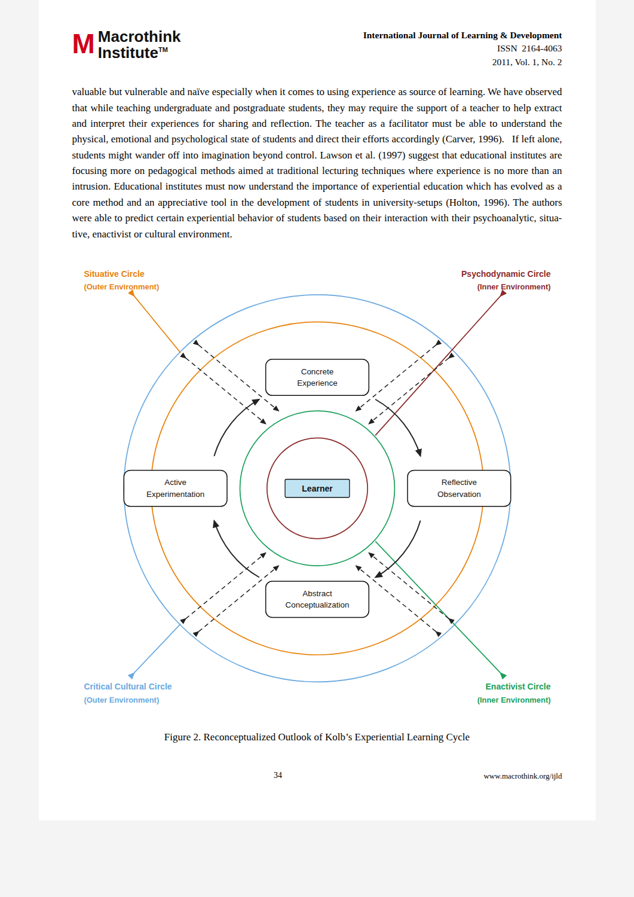M Macrothink
InstituteTM
International Journal of Learning & Development
ISSN 2164-4063
2011, Vol. 1, No. 2
valuable but vulnerable and naïve especially when it comes to using experience as source of learning. We have observed that while teaching undergraduate and postgraduate students, they may require the support of a teacher to help extract and interpret their experiences for sharing and reflection. The teacher as a facilitator must be able to understand the physical, emotional and psychological state of students and direct their efforts accordingly (Carver, 1996). If left alone, students might wander off into imagination beyond control. Lawson et al. (1997) suggest that educational institutes are focusing more on pedagogical methods aimed at traditional lecturing techniques where experience is no more than an intrusion. Educational institutes must now understand the importance of experiential education which has evolved as a core method and an appreciative tool in the development of students in university-setups (Holton, 1996). The authors were able to predict certain experiential behavior of students based on their interaction with their psychoanalytic, situative, enactivist or cultural environment.
Reconceptualized Outlook of Kolb's Experiential Learning Cycle Concentric circles around a central Learner. Four boxes — Concrete Experience (top), Reflective Observation (right), Abstract Conceptualization (bottom), Active Experimentation (left) — are connected by curved arrows. Outer labels: Situative Circle (Outer Environment) top-left, Psychodynamic Circle (Inner Environment) top-right, Critical Cultural Circle (Outer Environment) bottom-left, Enactivist Circle (Inner Environment) bottom-right. Situative Circle (Outer Environment) Psychodynamic Circle (Inner Environment) Critical Cultural Circle (Outer Environment) Enactivist Circle (Inner Environment) Learner Concrete Experience Reflective Observation Abstract Conceptualization Active Experimentation
Figure 2. Reconceptualized Outlook of Kolb’s Experiential Learning Cycle
34 www.macrothink.org/ijld